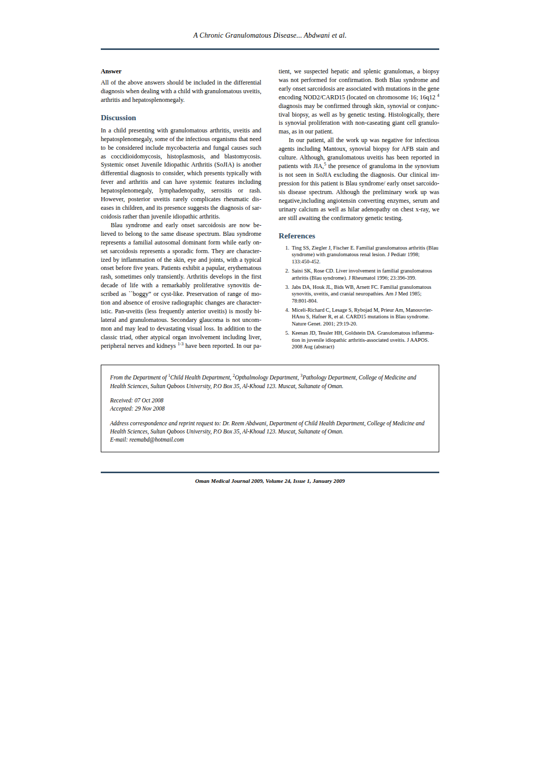A Chronic Granulomatous Disease... Abdwani et al.
Answer
All of the above answers should be included in the differential diagnosis when dealing with a child with granulomatous uveitis, arthritis and hepatosplenomegaly.
Discussion
In a child presenting with granulomatous arthritis, uveitis and hepatosplenomegaly, some of the infectious organisms that need to be considered include mycobacteria and fungal causes such as coccidioidomycosis, histoplasmosis, and blastomycosis. Systemic onset Juvenile Idiopathic Arthritis (SoJIA) is another differential diagnosis to consider, which presents typically with fever and arthritis and can have systemic features including hepatosplenomegaly, lymphadenopathy, serositis or rash. However, posterior uveitis rarely complicates rheumatic diseases in children, and its presence suggests the diagnosis of sarcoidosis rather than juvenile idiopathic arthritis.
Blau syndrome and early onset sarcoidosis are now believed to belong to the same disease spectrum. Blau syndrome represents a familial autosomal dominant form while early onset sarcoidosis represents a sporadic form. They are characterized by inflammation of the skin, eye and joints, with a typical onset before five years. Patients exhibit a papular, erythematous rash, sometimes only transiently. Arthritis develops in the first decade of life with a remarkably proliferative synovitis described as ``boggy” or cyst-like. Preservation of range of motion and absence of erosive radiographic changes are characteristic. Pan-uveitis (less frequently anterior uveitis) is mostly bilateral and granulomatous. Secondary glaucoma is not uncommon and may lead to devastating visual loss. In addition to the classic triad, other atypical organ involvement including liver, peripheral nerves and kidneys 1-3 have been reported. In our patient, we suspected hepatic and splenic granulomas, a biopsy was not performed for confirmation. Both Blau syndrome and early onset sarcoidosis are associated with mutations in the gene encoding NOD2/CARD15 (located on chromosome 16; 16q12 4 diagnosis may be confirmed through skin, synovial or conjunctival biopsy, as well as by genetic testing. Histologically, there is synovial proliferation with non-caseating giant cell granulomas, as in our patient.
In our patient, all the work up was negative for infectious agents including Mantoux, synovial biopsy for AFB stain and culture. Although, granulomatous uveitis has been reported in patients with JIA,5 the presence of granuloma in the synovium is not seen in SoJIA excluding the diagnosis. Our clinical impression for this patient is Blau syndrome/ early onset sarcoidosis disease spectrum. Although the preliminary work up was negative,including angiotensin converting enzymes, serum and urinary calcium as well as hilar adenopathy on chest x-ray, we are still awaiting the confirmatory genetic testing.
References
Ting SS, Ziegler J, Fischer E. Familial granulomatous arthritis (Blau syndrome) with granulomatous renal lesion. J Pediatr 1998; 133:450-452.
Saini SK, Rose CD. Liver involvement in familial granulomatous arthritis (Blau syndrome). J Rheumatol 1996; 23:396-399.
Jabs DA, Houk JL, Bids WB, Arnett FC. Familial granulomatous synovitis, uveitis, and cranial neuropathies. Am J Med 1985; 78:801-804.
Miceli-Richard C, Lesage S, Rybojad M, Prieur Am, Manouvrier-HAnu S, Hafner R, et al. CARD15 mutations in Blau syndrome. Nature Genet. 2001; 29:19-20.
Keenan JD, Tessler HH, Goldstein DA. Granulomatous inflammation in juvenile idiopathic arthritis-associated uveitis. J AAPOS. 2008 Aug (abstract)
From the Department of 1Child Health Department, 2Opthalmology Department, 3Pathology Department, College of Medicine and Health Sciences, Sultan Qaboos University, P.O Box 35, Al-Khoud 123. Muscat, Sultanate of Oman.
Received: 07 Oct 2008
Accepted: 29 Nov 2008
Address correspondence and reprint request to: Dr. Reem Abdwani, Department of Child Health Department, College of Medicine and Health Sciences, Sultan Qaboos University, P.O Box 35, Al-Khoud 123. Muscat, Sultanate of Oman.
E-mail: reemabd@hotmail.com
Oman Medical Journal 2009, Volume 24, Issue 1, January 2009